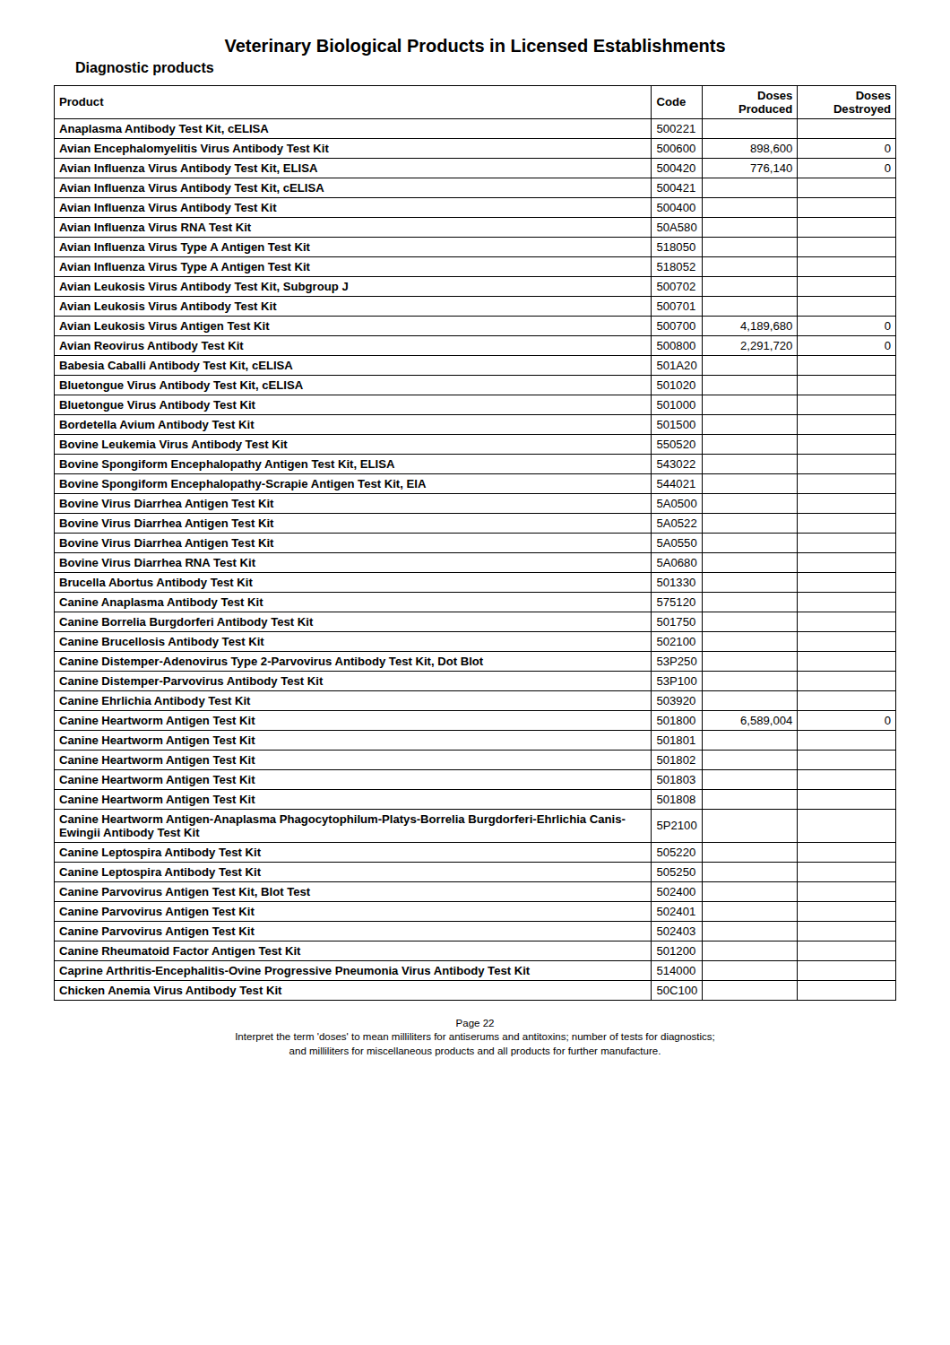Veterinary Biological Products in Licensed Establishments
Diagnostic products
| Product | Code | Doses Produced | Doses Destroyed |
| --- | --- | --- | --- |
| Anaplasma Antibody Test Kit, cELISA | 500221 | | |
| Avian Encephalomyelitis Virus Antibody Test Kit | 500600 | 898,600 | 0 |
| Avian Influenza Virus Antibody Test Kit, ELISA | 500420 | 776,140 | 0 |
| Avian Influenza Virus Antibody Test Kit, cELISA | 500421 | | |
| Avian Influenza Virus Antibody Test Kit | 500400 | | |
| Avian Influenza Virus RNA Test Kit | 50A580 | | |
| Avian Influenza Virus Type A Antigen Test Kit | 518050 | | |
| Avian Influenza Virus Type A Antigen Test Kit | 518052 | | |
| Avian Leukosis Virus Antibody Test Kit, Subgroup J | 500702 | | |
| Avian Leukosis Virus Antibody Test Kit | 500701 | | |
| Avian Leukosis Virus Antigen Test Kit | 500700 | 4,189,680 | 0 |
| Avian Reovirus Antibody Test Kit | 500800 | 2,291,720 | 0 |
| Babesia Caballi Antibody Test Kit, cELISA | 501A20 | | |
| Bluetongue Virus Antibody Test Kit, cELISA | 501020 | | |
| Bluetongue Virus Antibody Test Kit | 501000 | | |
| Bordetella Avium Antibody Test Kit | 501500 | | |
| Bovine Leukemia Virus Antibody Test Kit | 550520 | | |
| Bovine Spongiform Encephalopathy Antigen Test Kit, ELISA | 543022 | | |
| Bovine Spongiform Encephalopathy-Scrapie Antigen Test Kit, EIA | 544021 | | |
| Bovine Virus Diarrhea Antigen Test Kit | 5A0500 | | |
| Bovine Virus Diarrhea Antigen Test Kit | 5A0522 | | |
| Bovine Virus Diarrhea Antigen Test Kit | 5A0550 | | |
| Bovine Virus Diarrhea RNA Test Kit | 5A0680 | | |
| Brucella Abortus Antibody Test Kit | 501330 | | |
| Canine Anaplasma Antibody Test Kit | 575120 | | |
| Canine Borrelia Burgdorferi Antibody Test Kit | 501750 | | |
| Canine Brucellosis Antibody Test Kit | 502100 | | |
| Canine Distemper-Adenovirus Type 2-Parvovirus Antibody Test Kit, Dot Blot | 53P250 | | |
| Canine Distemper-Parvovirus Antibody Test Kit | 53P100 | | |
| Canine Ehrlichia Antibody Test Kit | 503920 | | |
| Canine Heartworm Antigen Test Kit | 501800 | 6,589,004 | 0 |
| Canine Heartworm Antigen Test Kit | 501801 | | |
| Canine Heartworm Antigen Test Kit | 501802 | | |
| Canine Heartworm Antigen Test Kit | 501803 | | |
| Canine Heartworm Antigen Test Kit | 501808 | | |
| Canine Heartworm Antigen-Anaplasma Phagocytophilum-Platys-Borrelia Burgdorferi-Ehrlichia Canis-Ewingii Antibody Test Kit | 5P2100 | | |
| Canine Leptospira Antibody Test Kit | 505220 | | |
| Canine Leptospira Antibody Test Kit | 505250 | | |
| Canine Parvovirus Antigen Test Kit, Blot Test | 502400 | | |
| Canine Parvovirus Antigen Test Kit | 502401 | | |
| Canine Parvovirus Antigen Test Kit | 502403 | | |
| Canine Rheumatoid Factor Antigen Test Kit | 501200 | | |
| Caprine Arthritis-Encephalitis-Ovine Progressive Pneumonia Virus Antibody Test Kit | 514000 | | |
| Chicken Anemia Virus Antibody Test Kit | 50C100 | | |
Page 22
Interpret the term 'doses' to mean milliliters for antiserums and antitoxins; number of tests for diagnostics;
and milliliters for miscellaneous products and all products for further manufacture.